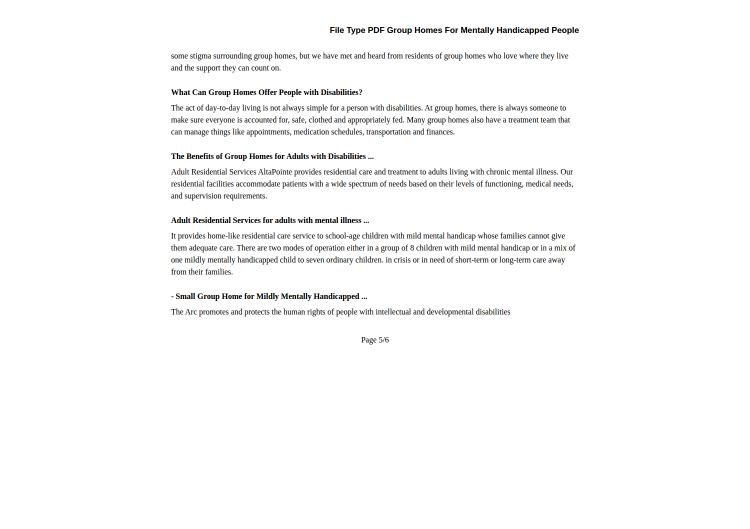File Type PDF Group Homes For Mentally Handicapped People
some stigma surrounding group homes, but we have met and heard from residents of group homes who love where they live and the support they can count on.
What Can Group Homes Offer People with Disabilities?
The act of day-to-day living is not always simple for a person with disabilities. At group homes, there is always someone to make sure everyone is accounted for, safe, clothed and appropriately fed. Many group homes also have a treatment team that can manage things like appointments, medication schedules, transportation and finances.
The Benefits of Group Homes for Adults with Disabilities ...
Adult Residential Services AltaPointe provides residential care and treatment to adults living with chronic mental illness. Our residential facilities accommodate patients with a wide spectrum of needs based on their levels of functioning, medical needs, and supervision requirements.
Adult Residential Services for adults with mental illness ...
It provides home-like residential care service to school-age children with mild mental handicap whose families cannot give them adequate care. There are two modes of operation either in a group of 8 children with mild mental handicap or in a mix of one mildly mentally handicapped child to seven ordinary children. in crisis or in need of short-term or long-term care away from their families.
- Small Group Home for Mildly Mentally Handicapped ...
The Arc promotes and protects the human rights of people with intellectual and developmental disabilities
Page 5/6